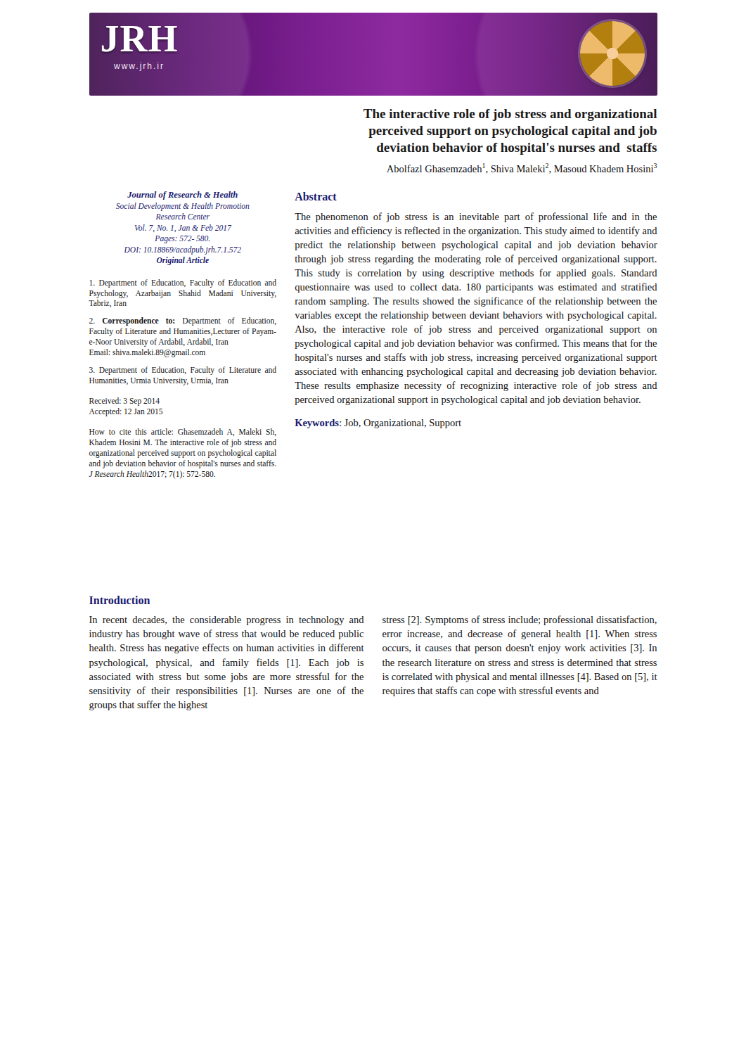JRH
www.jrh.ir
The interactive role of job stress and organizational
perceived support on psychological capital and job
deviation behavior of hospital's nurses and staffs
Abolfazl Ghasemzadeh1, Shiva Maleki2, Masoud Khadem Hosini3
Journal of Research & Health
Social Development & Health Promotion
Research Center
Vol. 7, No. 1, Jan & Feb 2017
Pages: 572- 580.
DOI: 10.18869/acadpub.jrh.7.1.572
Original Article
1. Department of Education, Faculty of Education and Psychology, Azarbaijan Shahid Madani University, Tabriz, Iran
2. Correspondence to: Department of Education, Faculty of Literature and Humanities,Lecturer of Payam-e-Noor University of Ardabil, Ardabil, Iran
Email: shiva.maleki.89@gmail.com
3. Department of Education, Faculty of Literature and Humanities, Urmia University, Urmia, Iran
Received: 3 Sep 2014
Accepted: 12 Jan 2015
How to cite this article: Ghasemzadeh A, Maleki Sh, Khadem Hosini M. The interactive role of job stress and organizational perceived support on psychological capital and job deviation behavior of hospital's nurses and staffs. J Research Health2017; 7(1): 572-580.
Abstract
The phenomenon of job stress is an inevitable part of professional life and in the activities and efficiency is reflected in the organization. This study aimed to identify and predict the relationship between psychological capital and job deviation behavior through job stress regarding the moderating role of perceived organizational support. This study is correlation by using descriptive methods for applied goals. Standard questionnaire was used to collect data. 180 participants was estimated and stratified random sampling. The results showed the significance of the relationship between the variables except the relationship between deviant behaviors with psychological capital. Also, the interactive role of job stress and perceived organizational support on psychological capital and job deviation behavior was confirmed. This means that for the hospital's nurses and staffs with job stress, increasing perceived organizational support associated with enhancing psychological capital and decreasing job deviation behavior. These results emphasize necessity of recognizing interactive role of job stress and perceived organizational support in psychological capital and job deviation behavior.
Keywords: Job, Organizational, Support
Introduction
In recent decades, the considerable progress in technology and industry has brought wave of stress that would be reduced public health. Stress has negative effects on human activities in different psychological, physical, and family fields [1]. Each job is associated with stress but some jobs are more stressful for the sensitivity of their responsibilities [1]. Nurses are one of the groups that suffer the highest
stress [2]. Symptoms of stress include; professional dissatisfaction, error increase, and decrease of general health [1]. When stress occurs, it causes that person doesn't enjoy work activities [3]. In the research literature on stress and stress is determined that stress is correlated with physical and mental illnesses [4]. Based on [5], it requires that staffs can cope with stressful events and